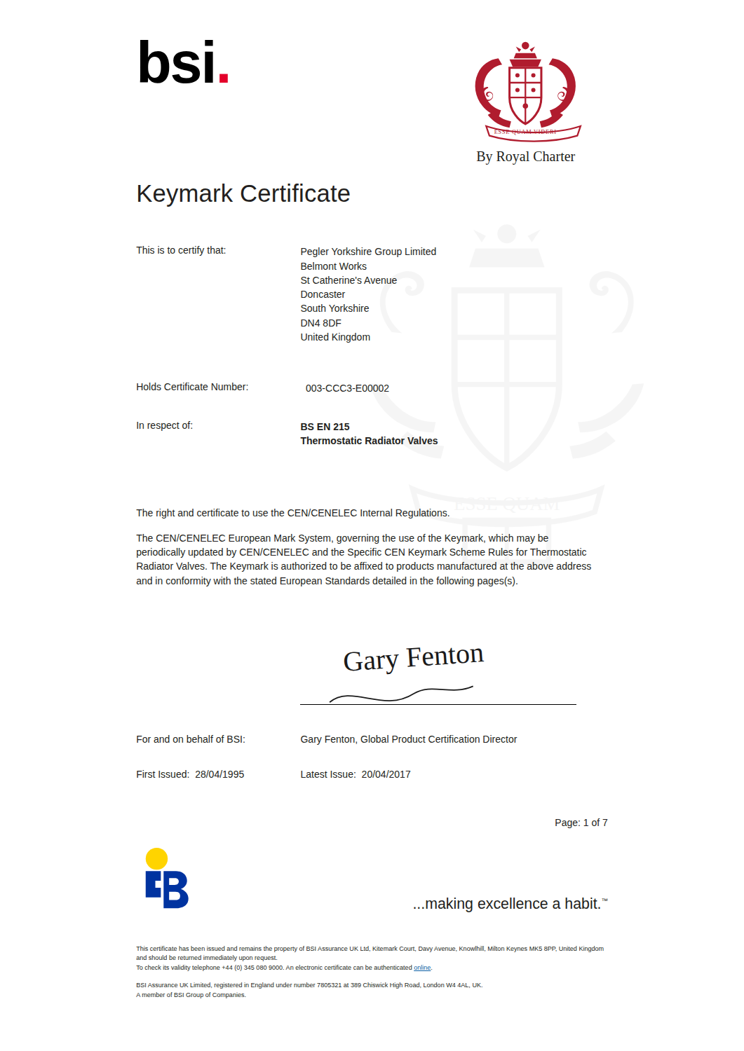ESSE QUAM
bsi.
ESSE QUAM VIDERI
By Royal Charter
Keymark Certificate
This is to certify that:
Pegler Yorkshire Group Limited
Belmont Works
St Catherine's Avenue
Doncaster
South Yorkshire
DN4 8DF
United Kingdom
Holds Certificate Number:
003-CCC3-E00002
In respect of:
BS EN 215
Thermostatic Radiator Valves
The right and certificate to use the CEN/CENELEC Internal Regulations.
The CEN/CENELEC European Mark System, governing the use of the Keymark, which may be periodically updated by CEN/CENELEC and the Specific CEN Keymark Scheme Rules for Thermostatic Radiator Valves. The Keymark is authorized to be affixed to products manufactured at the above address and in conformity with the stated European Standards detailed in the following pages(s).
Gary Fenton
For and on behalf of BSI:
Gary Fenton, Global Product Certification Director
First Issued: 28/04/1995
Latest Issue: 20/04/2017
Page: 1 of 7
...making excellence a habit.™
This certificate has been issued and remains the property of BSI Assurance UK Ltd, Kitemark Court, Davy Avenue, Knowlhill, Milton Keynes MK5 8PP, United Kingdom and should be returned immediately upon request.
To check its validity telephone +44 (0) 345 080 9000. An electronic certificate can be authenticated online.
BSI Assurance UK Limited, registered in England under number 7805321 at 389 Chiswick High Road, London W4 4AL, UK.
A member of BSI Group of Companies.